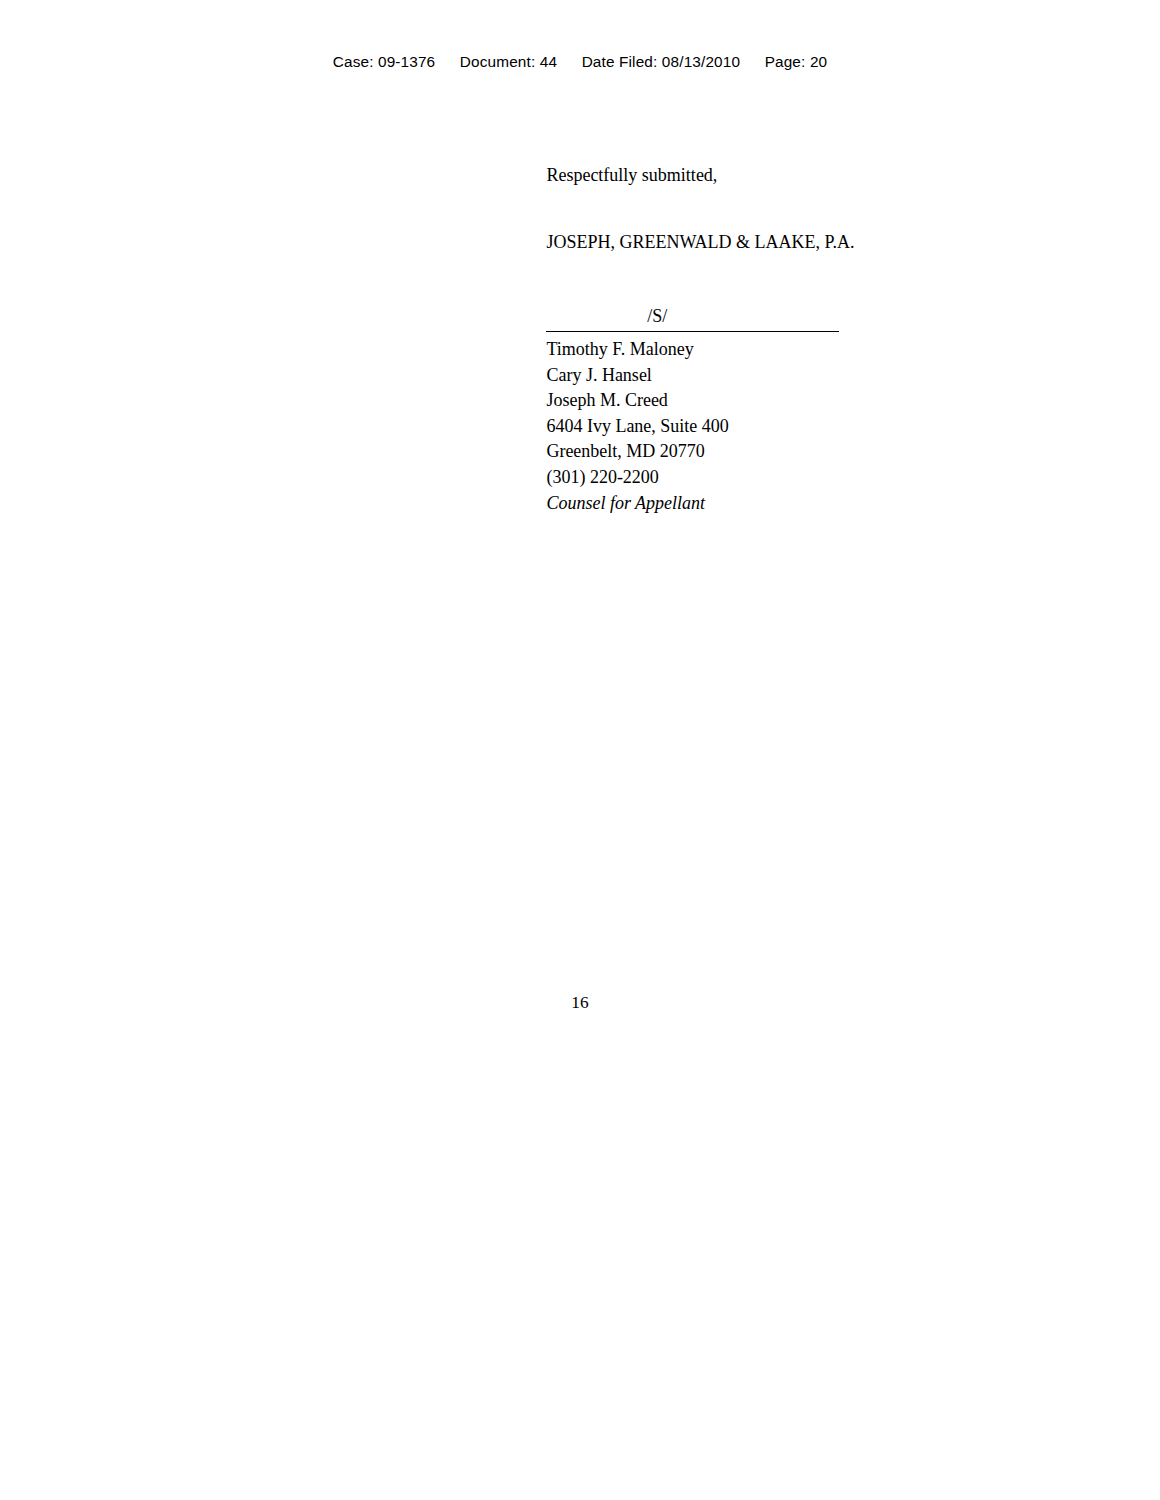Case: 09-1376 Document: 44 Date Filed: 08/13/2010 Page: 20
Respectfully submitted,
JOSEPH, GREENWALD & LAAKE, P.A.
/S/
Timothy F. Maloney
Cary J. Hansel
Joseph M. Creed
6404 Ivy Lane, Suite 400
Greenbelt, MD 20770
(301) 220-2200
Counsel for Appellant
16